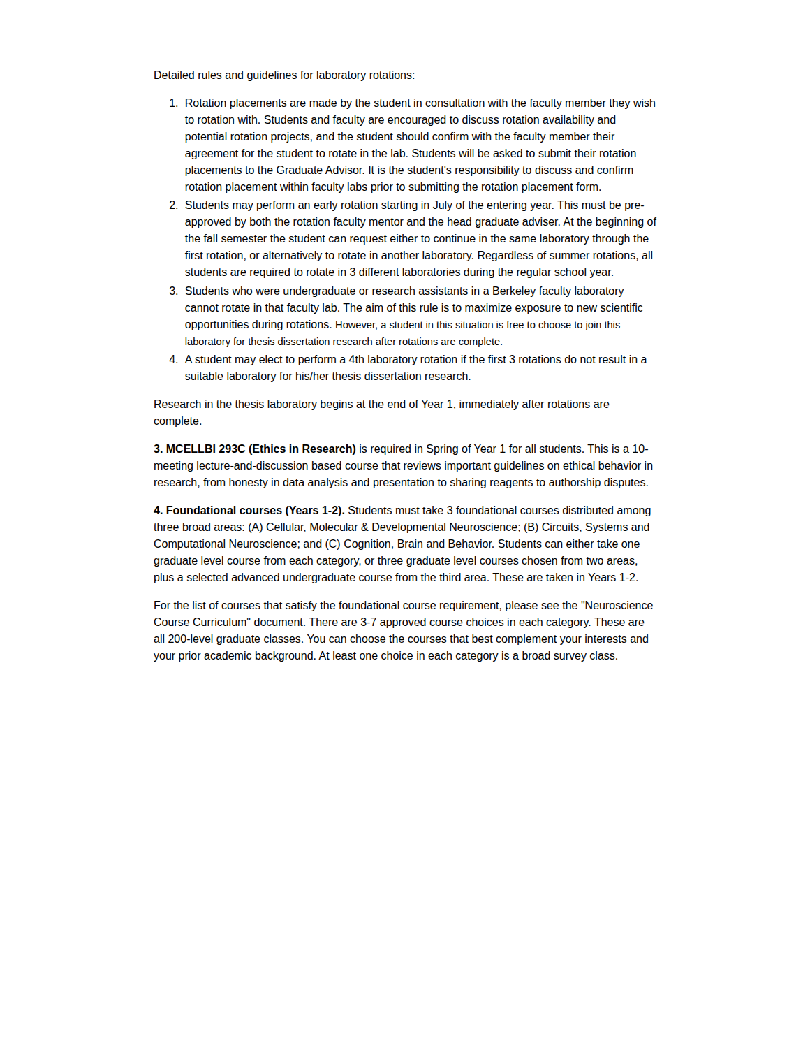Detailed rules and guidelines for laboratory rotations:
Rotation placements are made by the student in consultation with the faculty member they wish to rotation with. Students and faculty are encouraged to discuss rotation availability and potential rotation projects, and the student should confirm with the faculty member their agreement for the student to rotate in the lab. Students will be asked to submit their rotation placements to the Graduate Advisor. It is the student's responsibility to discuss and confirm rotation placement within faculty labs prior to submitting the rotation placement form.
Students may perform an early rotation starting in July of the entering year. This must be pre-approved by both the rotation faculty mentor and the head graduate adviser. At the beginning of the fall semester the student can request either to continue in the same laboratory through the first rotation, or alternatively to rotate in another laboratory. Regardless of summer rotations, all students are required to rotate in 3 different laboratories during the regular school year.
Students who were undergraduate or research assistants in a Berkeley faculty laboratory cannot rotate in that faculty lab. The aim of this rule is to maximize exposure to new scientific opportunities during rotations. However, a student in this situation is free to choose to join this laboratory for thesis dissertation research after rotations are complete.
A student may elect to perform a 4th laboratory rotation if the first 3 rotations do not result in a suitable laboratory for his/her thesis dissertation research.
Research in the thesis laboratory begins at the end of Year 1, immediately after rotations are complete.
3. MCELLBI 293C (Ethics in Research) is required in Spring of Year 1 for all students. This is a 10- meeting lecture-and-discussion based course that reviews important guidelines on ethical behavior in research, from honesty in data analysis and presentation to sharing reagents to authorship disputes.
4. Foundational courses (Years 1-2). Students must take 3 foundational courses distributed among three broad areas: (A) Cellular, Molecular & Developmental Neuroscience; (B) Circuits, Systems and Computational Neuroscience; and (C) Cognition, Brain and Behavior. Students can either take one graduate level course from each category, or three graduate level courses chosen from two areas, plus a selected advanced undergraduate course from the third area. These are taken in Years 1-2.
For the list of courses that satisfy the foundational course requirement, please see the "Neuroscience Course Curriculum" document. There are 3-7 approved course choices in each category. These are all 200-level graduate classes. You can choose the courses that best complement your interests and your prior academic background. At least one choice in each category is a broad survey class.